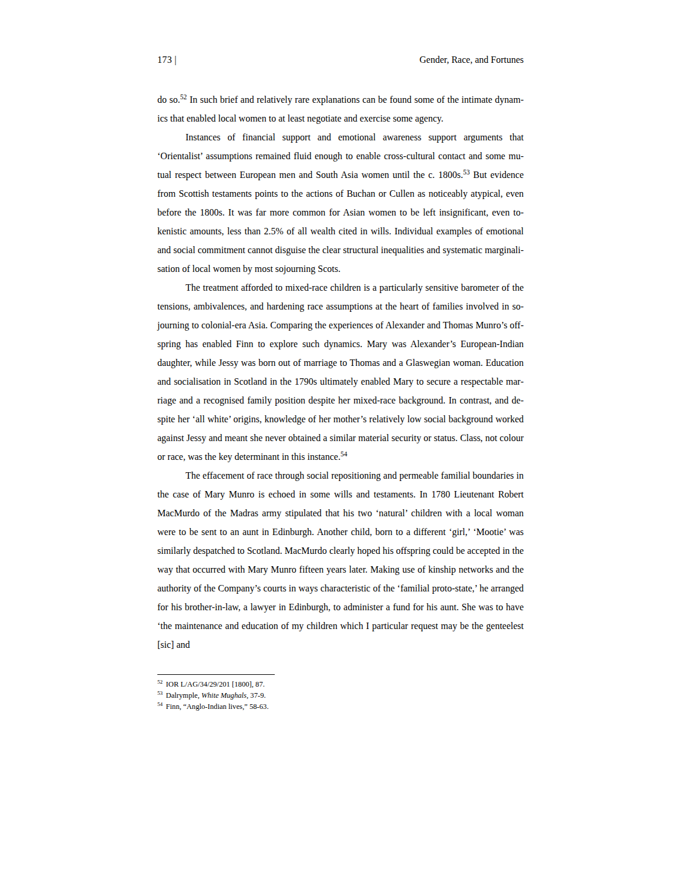173 | Gender, Race, and Fortunes
do so.52 In such brief and relatively rare explanations can be found some of the intimate dynamics that enabled local women to at least negotiate and exercise some agency.
Instances of financial support and emotional awareness support arguments that ‘Orientalist’ assumptions remained fluid enough to enable cross-cultural contact and some mutual respect between European men and South Asia women until the c. 1800s.53 But evidence from Scottish testaments points to the actions of Buchan or Cullen as noticeably atypical, even before the 1800s. It was far more common for Asian women to be left insignificant, even tokenistic amounts, less than 2.5% of all wealth cited in wills. Individual examples of emotional and social commitment cannot disguise the clear structural inequalities and systematic marginalisation of local women by most sojourning Scots.
The treatment afforded to mixed-race children is a particularly sensitive barometer of the tensions, ambivalences, and hardening race assumptions at the heart of families involved in sojourning to colonial-era Asia. Comparing the experiences of Alexander and Thomas Munro’s offspring has enabled Finn to explore such dynamics. Mary was Alexander’s European-Indian daughter, while Jessy was born out of marriage to Thomas and a Glaswegian woman. Education and socialisation in Scotland in the 1790s ultimately enabled Mary to secure a respectable marriage and a recognised family position despite her mixed-race background. In contrast, and despite her ‘all white’ origins, knowledge of her mother’s relatively low social background worked against Jessy and meant she never obtained a similar material security or status. Class, not colour or race, was the key determinant in this instance.54
The effacement of race through social repositioning and permeable familial boundaries in the case of Mary Munro is echoed in some wills and testaments. In 1780 Lieutenant Robert MacMurdo of the Madras army stipulated that his two ‘natural’ children with a local woman were to be sent to an aunt in Edinburgh. Another child, born to a different ‘girl,’ ‘Mootie’ was similarly despatched to Scotland. MacMurdo clearly hoped his offspring could be accepted in the way that occurred with Mary Munro fifteen years later. Making use of kinship networks and the authority of the Company’s courts in ways characteristic of the ‘familial proto-state,’ he arranged for his brother-in-law, a lawyer in Edinburgh, to administer a fund for his aunt. She was to have ‘the maintenance and education of my children which I particular request may be the genteelest [sic] and
52 IOR L/AG/34/29/201 [1800], 87.
53 Dalrymple, White Mughals, 37-9.
54 Finn, “Anglo-Indian lives,” 58-63.